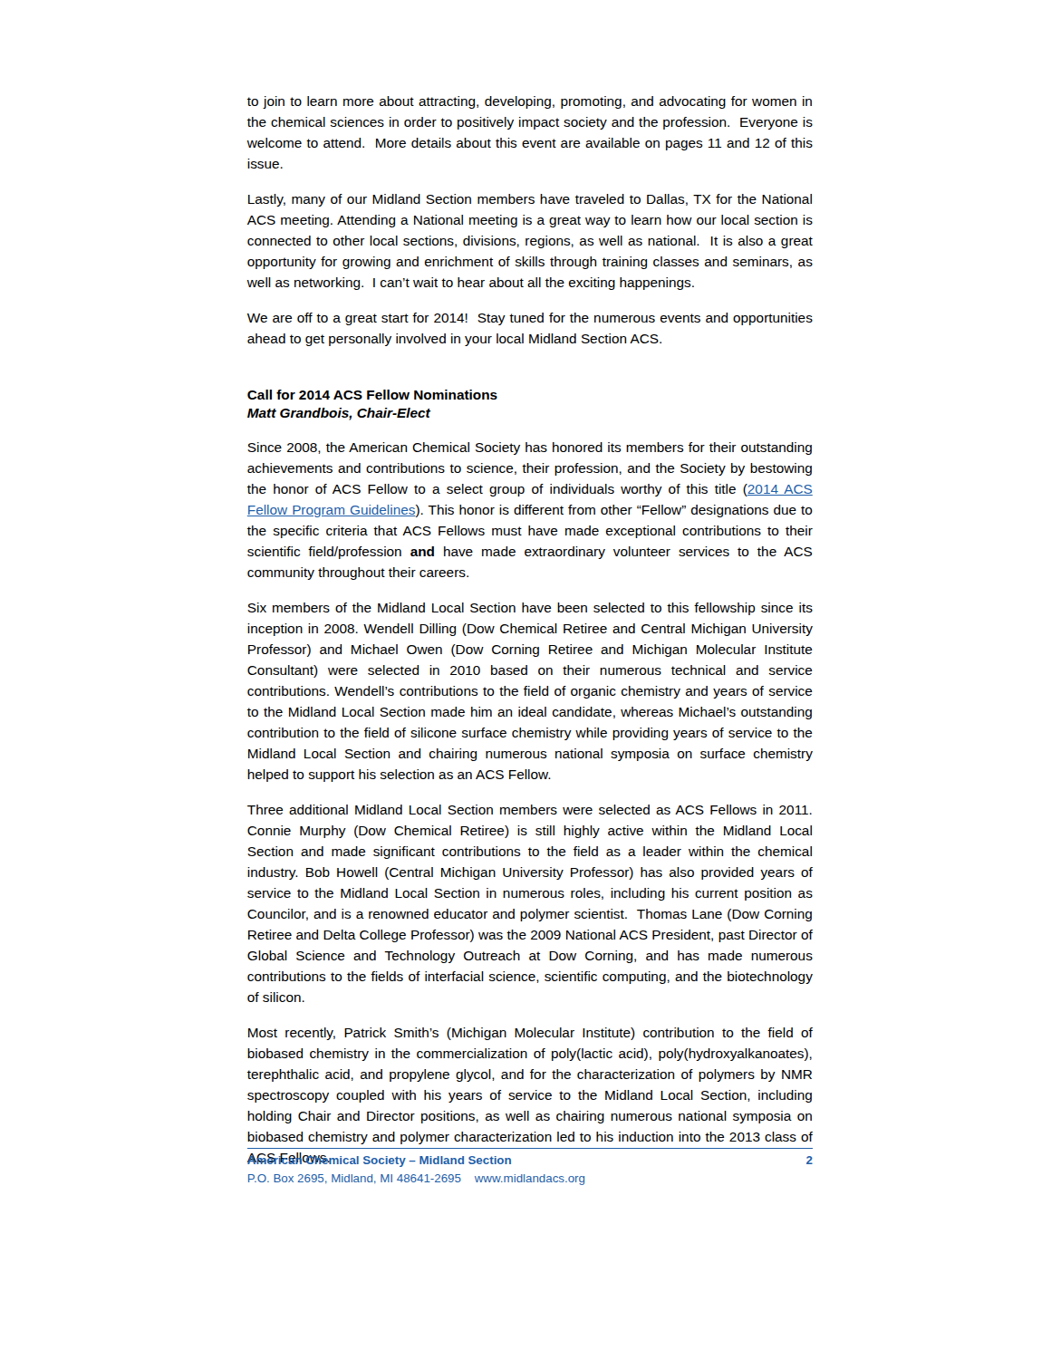to join to learn more about attracting, developing, promoting, and advocating for women in the chemical sciences in order to positively impact society and the profession. Everyone is welcome to attend. More details about this event are available on pages 11 and 12 of this issue.
Lastly, many of our Midland Section members have traveled to Dallas, TX for the National ACS meeting. Attending a National meeting is a great way to learn how our local section is connected to other local sections, divisions, regions, as well as national. It is also a great opportunity for growing and enrichment of skills through training classes and seminars, as well as networking. I can’t wait to hear about all the exciting happenings.
We are off to a great start for 2014! Stay tuned for the numerous events and opportunities ahead to get personally involved in your local Midland Section ACS.
Call for 2014 ACS Fellow Nominations
Matt Grandbois, Chair-Elect
Since 2008, the American Chemical Society has honored its members for their outstanding achievements and contributions to science, their profession, and the Society by bestowing the honor of ACS Fellow to a select group of individuals worthy of this title (2014 ACS Fellow Program Guidelines). This honor is different from other “Fellow” designations due to the specific criteria that ACS Fellows must have made exceptional contributions to their scientific field/profession and have made extraordinary volunteer services to the ACS community throughout their careers.
Six members of the Midland Local Section have been selected to this fellowship since its inception in 2008. Wendell Dilling (Dow Chemical Retiree and Central Michigan University Professor) and Michael Owen (Dow Corning Retiree and Michigan Molecular Institute Consultant) were selected in 2010 based on their numerous technical and service contributions. Wendell’s contributions to the field of organic chemistry and years of service to the Midland Local Section made him an ideal candidate, whereas Michael’s outstanding contribution to the field of silicone surface chemistry while providing years of service to the Midland Local Section and chairing numerous national symposia on surface chemistry helped to support his selection as an ACS Fellow.
Three additional Midland Local Section members were selected as ACS Fellows in 2011. Connie Murphy (Dow Chemical Retiree) is still highly active within the Midland Local Section and made significant contributions to the field as a leader within the chemical industry. Bob Howell (Central Michigan University Professor) has also provided years of service to the Midland Local Section in numerous roles, including his current position as Councilor, and is a renowned educator and polymer scientist. Thomas Lane (Dow Corning Retiree and Delta College Professor) was the 2009 National ACS President, past Director of Global Science and Technology Outreach at Dow Corning, and has made numerous contributions to the fields of interfacial science, scientific computing, and the biotechnology of silicon.
Most recently, Patrick Smith’s (Michigan Molecular Institute) contribution to the field of biobased chemistry in the commercialization of poly(lactic acid), poly(hydroxyalkanoates), terephthalic acid, and propylene glycol, and for the characterization of polymers by NMR spectroscopy coupled with his years of service to the Midland Local Section, including holding Chair and Director positions, as well as chairing numerous national symposia on biobased chemistry and polymer characterization led to his induction into the 2013 class of ACS Fellows.
American Chemical Society – Midland Section 2
P.O. Box 2695, Midland, MI 48641-2695 www.midlandacs.org